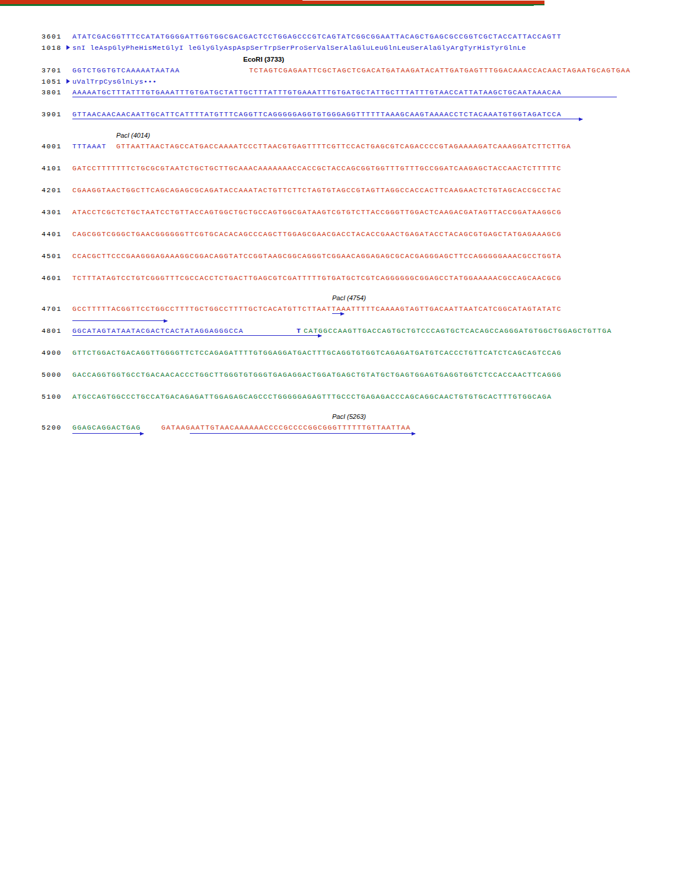3601
ATATCGACGGTTTCCATATGGGGATTGGTGGCGACGACTCCTGGAGCCCGTCAGTATCGGCGGAATTACAGCTGAGCGCCGGTCGCTACCATTACCAGTT
1018
snI leAspGlyPheHisMetGlyI leGlyGlyAspAspSerTrpSerProSerValSerAlaGluLeuGlnLeuSerAlaGlyArgTyrHisTyrGlnLe
EcoRI (3733)
3701
GGTCTGGTGTCAAAAATAATAA
TCTAGTCGAGAATTCGCTAGCTCGACATGATAAGATACATTGATGAGTTTGGACAAACCACAACTAGAATGCAGTGAA
1051
uValTrpCysGlnLys•••
3801
AAAAATGCTTTATTTGTGAAATTTGTGATGCTATTGCTTTATTTGTGAAATTTGTGATGCTATTGCTTTATTTGTAACCATTATAAGCTGCAATAAACAA
3901
GTTAACAACAACAATTGCATTCATTTTATGTTTCAGGTTCAGGGGGAGGTGTGGGAGGTTTTTTAAAGCAAGTAAAACCTCTACAAATGTGGTAGATCCA
PacI (4014)
4001
TTTAAAT
GTTAATTAACTAGCCATGACCAAAATCCCTTAACGTGAGTTTTCGTTCCACTGAGCGTCAGACCCCGTAGAAAAGATCAAAGGATCTTCTTGA
4101
GATCCTTTTTTTCTGCGCGTAATCTGCTGCTTGCAAACAAAAAAACCACCGCTACCAGCGGTGGTTTGTTTGCCGGATCAAGAGCTACCAACTCTTTTTC
4201
CGAAGGTAACTGGCTTCAGCAGAGCGCAGATACCAAATACTGTTCTTCTAGTGTAGCCGTAGTTAGGCCACCACTTCAAGAACTCTGTAGCACCGCCTAC
4301
ATACCTCGCTCTGCTAATCCTGTTACCAGTGGCTGCTGCCAGTGGCGATAAGTCGTGTCTTACCGGGTTGGACTCAAGACGATAGTTACCGGATAAGGCG
4401
CAGCGGTCGGGCTGAACGGGGGGTTCGTGCACACAGCCCAGCTTGGAGCGAACGACCTACACCGAACTGAGATACCTACAGCGTGAGCTATGAGAAAGCG
4501
CCACGCTTCCCGAAGGGAGAAAGGCGGACAGGTATCCGGTAAGCGGCAGGGTCGGAACAGGAGAGCGCACGAGGGAGCTTCCAGGGGGAAACGCCTGGTA
4601
TCTTTATAGTCCTGTCGGGTTTCGCCACCTCTGACTTGAGCGTCGATTTTTGTGATGCTCGTCAGGGGGGCGGAGCCTATGGAAAAACGCCAGCAACGCG
PacI (4754)
4701
GCCTTTTTACGGTTCCTGGCCTTTTGCTGGCCTTTTGCTCACATGTTCTTAATTAAATTTTTCAAAAGTAGTTGACAATTAATCATCGGCATAGTATATC
4801
GGCATAGTATAATACGACTCACTATAGGAGGGCCA
T
CATGGCCAAGTTGACCAGTGCTGTCCCAGTGCTCACAGCCAGGGATGTGGCTGGAGCTGTTGA
4900
GTTCTGGACTGACAGGTTGGGGTTCTCCAGAGATTTTGTGGAGGATGACTTTGCAGGTGTGGTCAGAGATGATGTCACCCTGTTCATCTCAGCAGTCCAG
5000
GACCAGGTGGTGCCTGACAACACCCTGGCTTGGGTGTGGGTGAGAGGACTGGATGAGCTGTATGCTGAGTGGAGTGAGGTGGTCTCCACCAACTTCAGGG
5100
ATGCCAGTGGCCCTGCCATGACAGAGATTGGAGAGCAGCCCTGGGGGAGAGTTTGCCCTGAGAGACCCAGCAGGCAACTGTGTGCACTTTGTGGCAGA
PacI (5263)
5200
GGAGCAGGACTGAG
GATAAGAATTGTAACAAAAAACCCCGCCCCGGCGGGTTTTTTGTTAATTAA